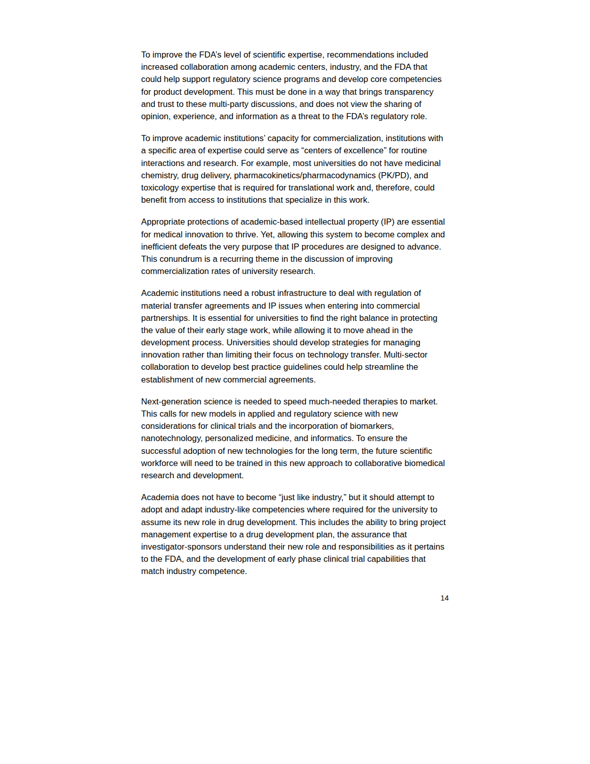To improve the FDA’s level of scientific expertise, recommendations included increased collaboration among academic centers, industry, and the FDA that could help support regulatory science programs and develop core competencies for product development. This must be done in a way that brings transparency and trust to these multi-party discussions, and does not view the sharing of opinion, experience, and information as a threat to the FDA’s regulatory role.
To improve academic institutions’ capacity for commercialization, institutions with a specific area of expertise could serve as “centers of excellence” for routine interactions and research. For example, most universities do not have medicinal chemistry, drug delivery, pharmacokinetics/pharmacodynamics (PK/PD), and toxicology expertise that is required for translational work and, therefore, could benefit from access to institutions that specialize in this work.
Appropriate protections of academic-based intellectual property (IP) are essential for medical innovation to thrive. Yet, allowing this system to become complex and inefficient defeats the very purpose that IP procedures are designed to advance. This conundrum is a recurring theme in the discussion of improving commercialization rates of university research.
Academic institutions need a robust infrastructure to deal with regulation of material transfer agreements and IP issues when entering into commercial partnerships. It is essential for universities to find the right balance in protecting the value of their early stage work, while allowing it to move ahead in the development process. Universities should develop strategies for managing innovation rather than limiting their focus on technology transfer. Multi-sector collaboration to develop best practice guidelines could help streamline the establishment of new commercial agreements.
Next-generation science is needed to speed much-needed therapies to market. This calls for new models in applied and regulatory science with new considerations for clinical trials and the incorporation of biomarkers, nanotechnology, personalized medicine, and informatics. To ensure the successful adoption of new technologies for the long term, the future scientific workforce will need to be trained in this new approach to collaborative biomedical research and development.
Academia does not have to become “just like industry,” but it should attempt to adopt and adapt industry-like competencies where required for the university to assume its new role in drug development. This includes the ability to bring project management expertise to a drug development plan, the assurance that investigator-sponsors understand their new role and responsibilities as it pertains to the FDA, and the development of early phase clinical trial capabilities that match industry competence.
14